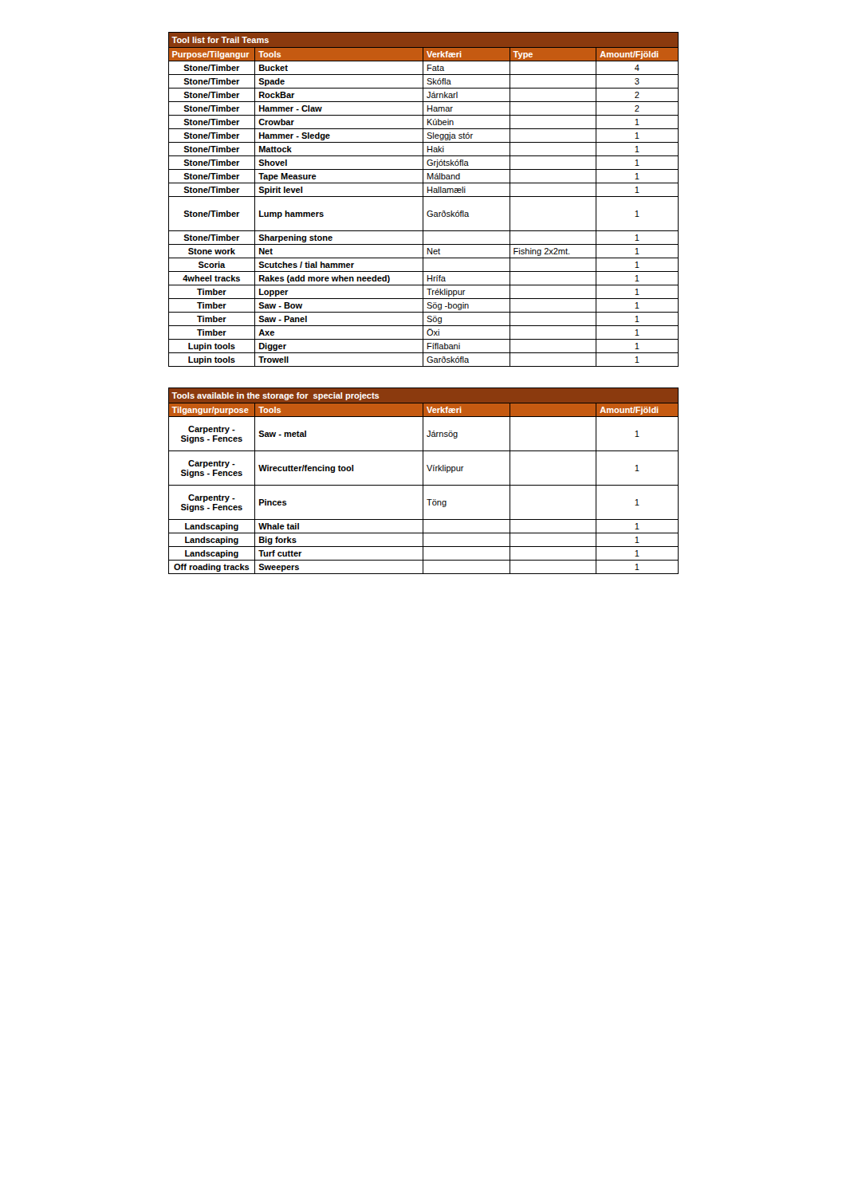Tool list for Trail Teams
| Purpose/Tilgangur | Tools | Verkfæri | Type | Amount/Fjöldi |
| --- | --- | --- | --- | --- |
| Stone/Timber | Bucket | Fata | | 4 |
| Stone/Timber | Spade | Skófla | | 3 |
| Stone/Timber | RockBar | Járnkarl | | 2 |
| Stone/Timber | Hammer - Claw | Hamar | | 2 |
| Stone/Timber | Crowbar | Kúbein | | 1 |
| Stone/Timber | Hammer - Sledge | Sleggja stór | | 1 |
| Stone/Timber | Mattock | Haki | | 1 |
| Stone/Timber | Shovel | Grjótskófla | | 1 |
| Stone/Timber | Tape Measure | Málband | | 1 |
| Stone/Timber | Spirit level | Hallamæli | | 1 |
| Stone/Timber | Lump hammers | Garðskófla | | 1 |
| Stone/Timber | Sharpening stone | | | 1 |
| Stone work | Net | Net | Fishing 2x2mt. | 1 |
| Scoria | Scutches / tial hammer | | | 1 |
| 4wheel tracks | Rakes (add more when needed) | Hrífa | | 1 |
| Timber | Lopper | Tréklippur | | 1 |
| Timber | Saw - Bow | Sög -bogin | | 1 |
| Timber | Saw - Panel | Sög | | 1 |
| Timber | Axe | Öxi | | 1 |
| Lupin tools | Digger | Fíflabani | | 1 |
| Lupin tools | Trowell | Garðskófla | | 1 |
Tools available in the storage for special projects
| Tilgangur/purpose | Tools | Verkfæri | | Amount/Fjöldi |
| --- | --- | --- | --- | --- |
| Carpentry - Signs - Fences | Saw - metal | Járnsög | | 1 |
| Carpentry - Signs - Fences | Wirecutter/fencing tool | Vírklippur | | 1 |
| Carpentry - Signs - Fences | Pinces | Töng | | 1 |
| Landscaping | Whale tail | | | 1 |
| Landscaping | Big forks | | | 1 |
| Landscaping | Turf cutter | | | 1 |
| Off roading tracks | Sweepers | | | 1 |